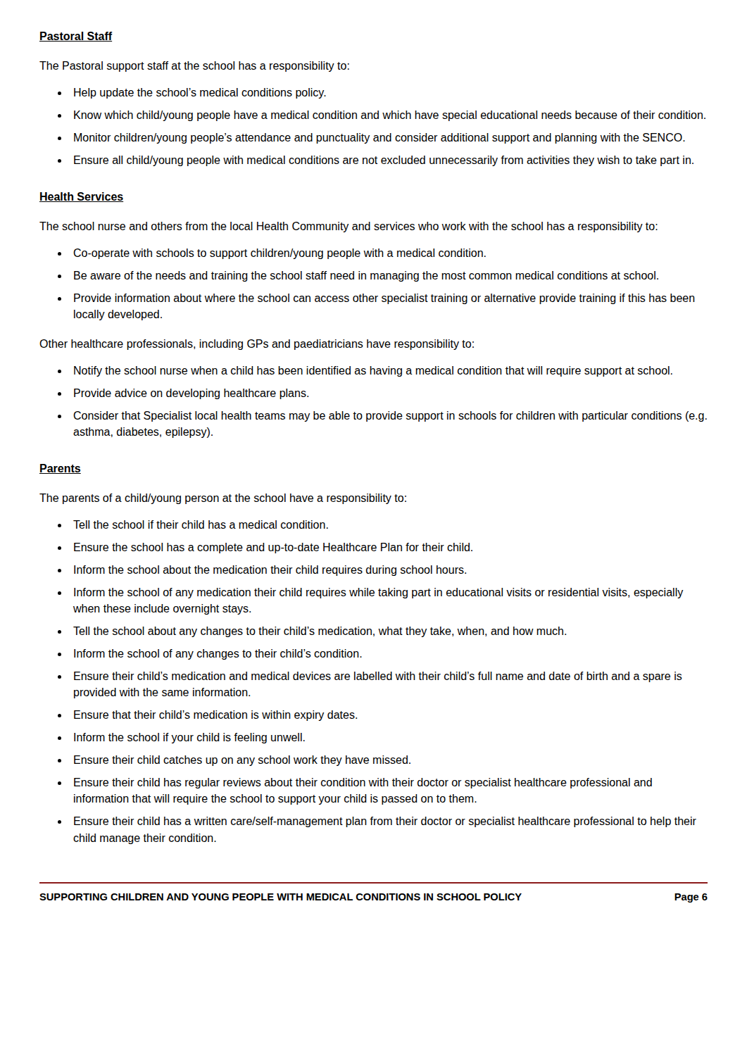Pastoral Staff
The Pastoral support staff at the school has a responsibility to:
Help update the school’s medical conditions policy.
Know which child/young people have a medical condition and which have special educational needs because of their condition.
Monitor children/young people’s attendance and punctuality and consider additional support and planning with the SENCO.
Ensure all child/young people with medical conditions are not excluded unnecessarily from activities they wish to take part in.
Health Services
The school nurse and others from the local Health Community and services who work with the school has a responsibility to:
Co-operate with schools to support children/young people with a medical condition.
Be aware of the needs and training the school staff need in managing the most common medical conditions at school.
Provide information about where the school can access other specialist training or alternative provide training if this has been locally developed.
Other healthcare professionals, including GPs and paediatricians have responsibility to:
Notify the school nurse when a child has been identified as having a medical condition that will require support at school.
Provide advice on developing healthcare plans.
Consider that Specialist local health teams may be able to provide support in schools for children with particular conditions (e.g. asthma, diabetes, epilepsy).
Parents
The parents of a child/young person at the school have a responsibility to:
Tell the school if their child has a medical condition.
Ensure the school has a complete and up-to-date Healthcare Plan for their child.
Inform the school about the medication their child requires during school hours.
Inform the school of any medication their child requires while taking part in educational visits or residential visits, especially when these include overnight stays.
Tell the school about any changes to their child’s medication, what they take, when, and how much.
Inform the school of any changes to their child’s condition.
Ensure their child’s medication and medical devices are labelled with their child’s full name and date of birth and a spare is provided with the same information.
Ensure that their child’s medication is within expiry dates.
Inform the school if your child is feeling unwell.
Ensure their child catches up on any school work they have missed.
Ensure their child has regular reviews about their condition with their doctor or specialist healthcare professional and information that will require the school to support your child is passed on to them.
Ensure their child has a written care/self-management plan from their doctor or specialist healthcare professional to help their child manage their condition.
SUPPORTING CHILDREN AND YOUNG PEOPLE WITH MEDICAL CONDITIONS IN SCHOOL POLICY Page 6